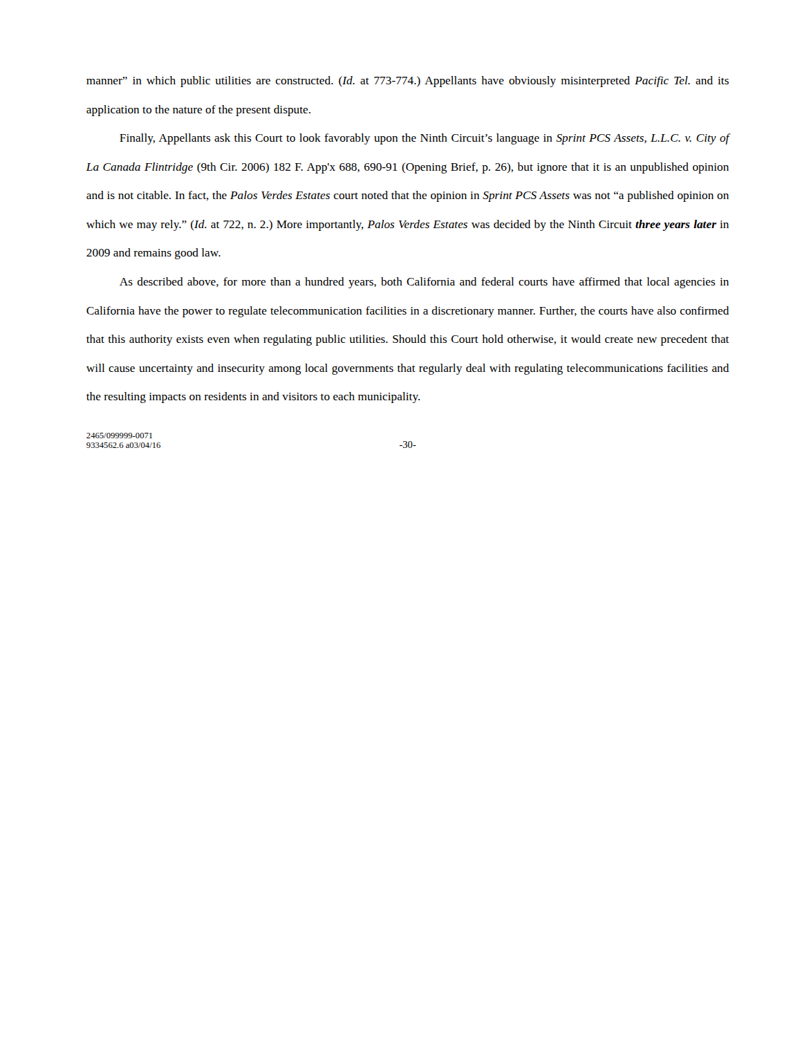manner” in which public utilities are constructed. (Id. at 773-774.) Appellants have obviously misinterpreted Pacific Tel. and its application to the nature of the present dispute.
Finally, Appellants ask this Court to look favorably upon the Ninth Circuit’s language in Sprint PCS Assets, L.L.C. v. City of La Canada Flintridge (9th Cir. 2006) 182 F. App'x 688, 690-91 (Opening Brief, p. 26), but ignore that it is an unpublished opinion and is not citable. In fact, the Palos Verdes Estates court noted that the opinion in Sprint PCS Assets was not “a published opinion on which we may rely.” (Id. at 722, n. 2.) More importantly, Palos Verdes Estates was decided by the Ninth Circuit three years later in 2009 and remains good law.
As described above, for more than a hundred years, both California and federal courts have affirmed that local agencies in California have the power to regulate telecommunication facilities in a discretionary manner. Further, the courts have also confirmed that this authority exists even when regulating public utilities. Should this Court hold otherwise, it would create new precedent that will cause uncertainty and insecurity among local governments that regularly deal with regulating telecommunications facilities and the resulting impacts on residents in and visitors to each municipality.
2465/099999-0071
9334562.6 a03/04/16 -30-